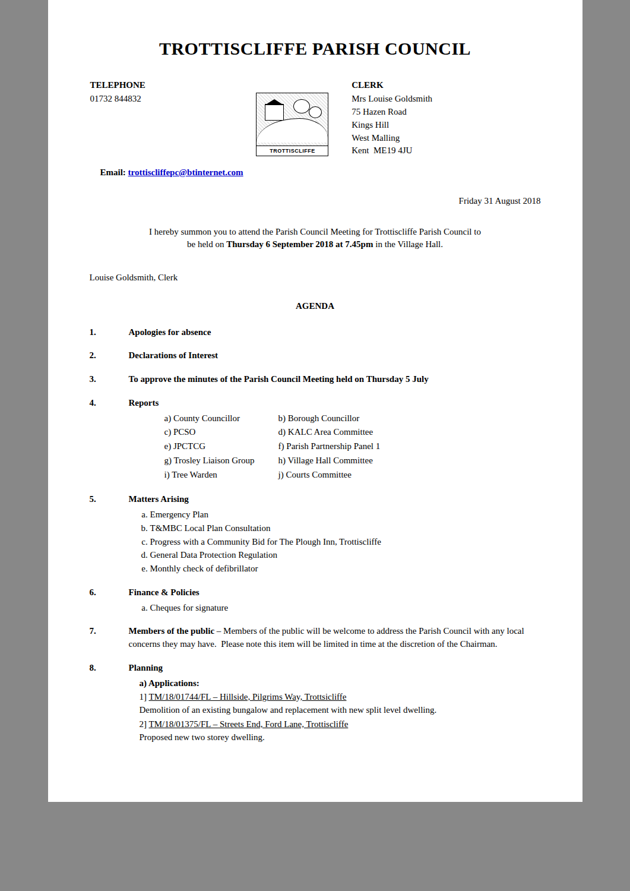TROTTISCLIFFE PARISH COUNCIL
| TELEPHONE | | CLERK |
| 01732 844832 | TROTTISCLIFFE | Mrs Louise Goldsmith 75 Hazen Road Kings Hill West Malling Kent ME19 4JU |
Email: trottiscliffepc@btinternet.com
Friday 31 August 2018
I hereby summon you to attend the Parish Council Meeting for Trottiscliffe Parish Council to
be held on Thursday 6 September 2018 at 7.45pm in the Village Hall.
Louise Goldsmith, Clerk
AGENDA
1. Apologies for absence
2. Declarations of Interest
3. To approve the minutes of the Parish Council Meeting held on Thursday 5 July
4. Reports
| a) County Councillor | b) Borough Councillor |
| c) PCSO | d) KALC Area Committee |
| e) JPCTCG | f) Parish Partnership Panel 1 |
| g) Trosley Liaison Group | h) Village Hall Committee |
| i) Tree Warden | j) Courts Committee |
5. Matters Arising
Emergency Plan
T&MBC Local Plan Consultation
Progress with a Community Bid for The Plough Inn, Trottiscliffe
General Data Protection Regulation
Monthly check of defibrillator
6. Finance & Policies
Cheques for signature
7. Members of the public – Members of the public will be welcome to address the Parish Council with any local concerns they may have. Please note this item will be limited in time at the discretion of the Chairman.
8. Planning
a) Applications:
1] TM/18/01744/FL – Hillside, Pilgrims Way, Trottsicliffe
Demolition of an existing bungalow and replacement with new split level dwelling.
2] TM/18/01375/FL – Streets End, Ford Lane, Trottiscliffe
Proposed new two storey dwelling.